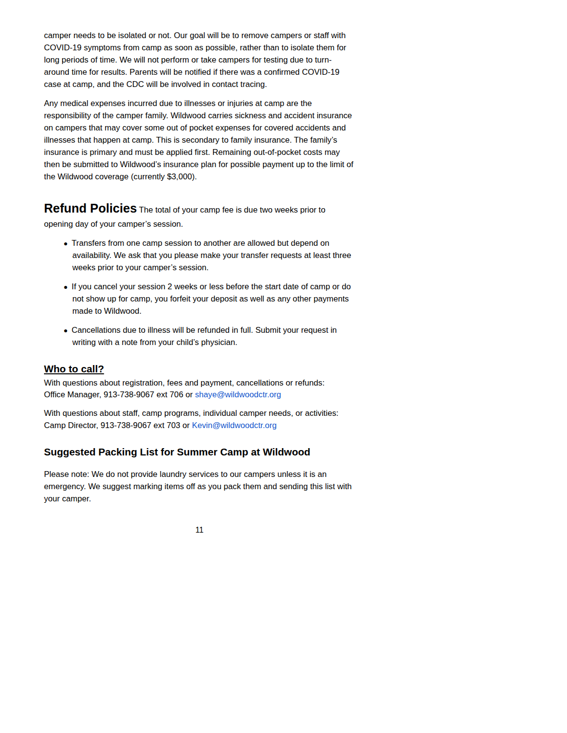camper needs to be isolated or not. Our goal will be to remove campers or staff with COVID-19 symptoms from camp as soon as possible, rather than to isolate them for long periods of time. We will not perform or take campers for testing due to turn-around time for results. Parents will be notified if there was a confirmed COVID-19 case at camp, and the CDC will be involved in contact tracing.
Any medical expenses incurred due to illnesses or injuries at camp are the responsibility of the camper family. Wildwood carries sickness and accident insurance on campers that may cover some out of pocket expenses for covered accidents and illnesses that happen at camp. This is secondary to family insurance. The family’s insurance is primary and must be applied first. Remaining out-of-pocket costs may then be submitted to Wildwood’s insurance plan for possible payment up to the limit of the Wildwood coverage (currently $3,000).
Refund Policies The total of your camp fee is due two weeks prior to opening day of your camper’s session.
Transfers from one camp session to another are allowed but depend on availability. We ask that you please make your transfer requests at least three weeks prior to your camper’s session.
If you cancel your session 2 weeks or less before the start date of camp or do not show up for camp, you forfeit your deposit as well as any other payments made to Wildwood.
Cancellations due to illness will be refunded in full. Submit your request in writing with a note from your child’s physician.
Who to call?
With questions about registration, fees and payment, cancellations or refunds:
Office Manager, 913-738-9067 ext 706 or shaye@wildwoodctr.org
With questions about staff, camp programs, individual camper needs, or activities:
Camp Director, 913-738-9067 ext 703 or Kevin@wildwoodctr.org
Suggested Packing List for Summer Camp at Wildwood
Please note: We do not provide laundry services to our campers unless it is an emergency. We suggest marking items off as you pack them and sending this list with your camper.
11